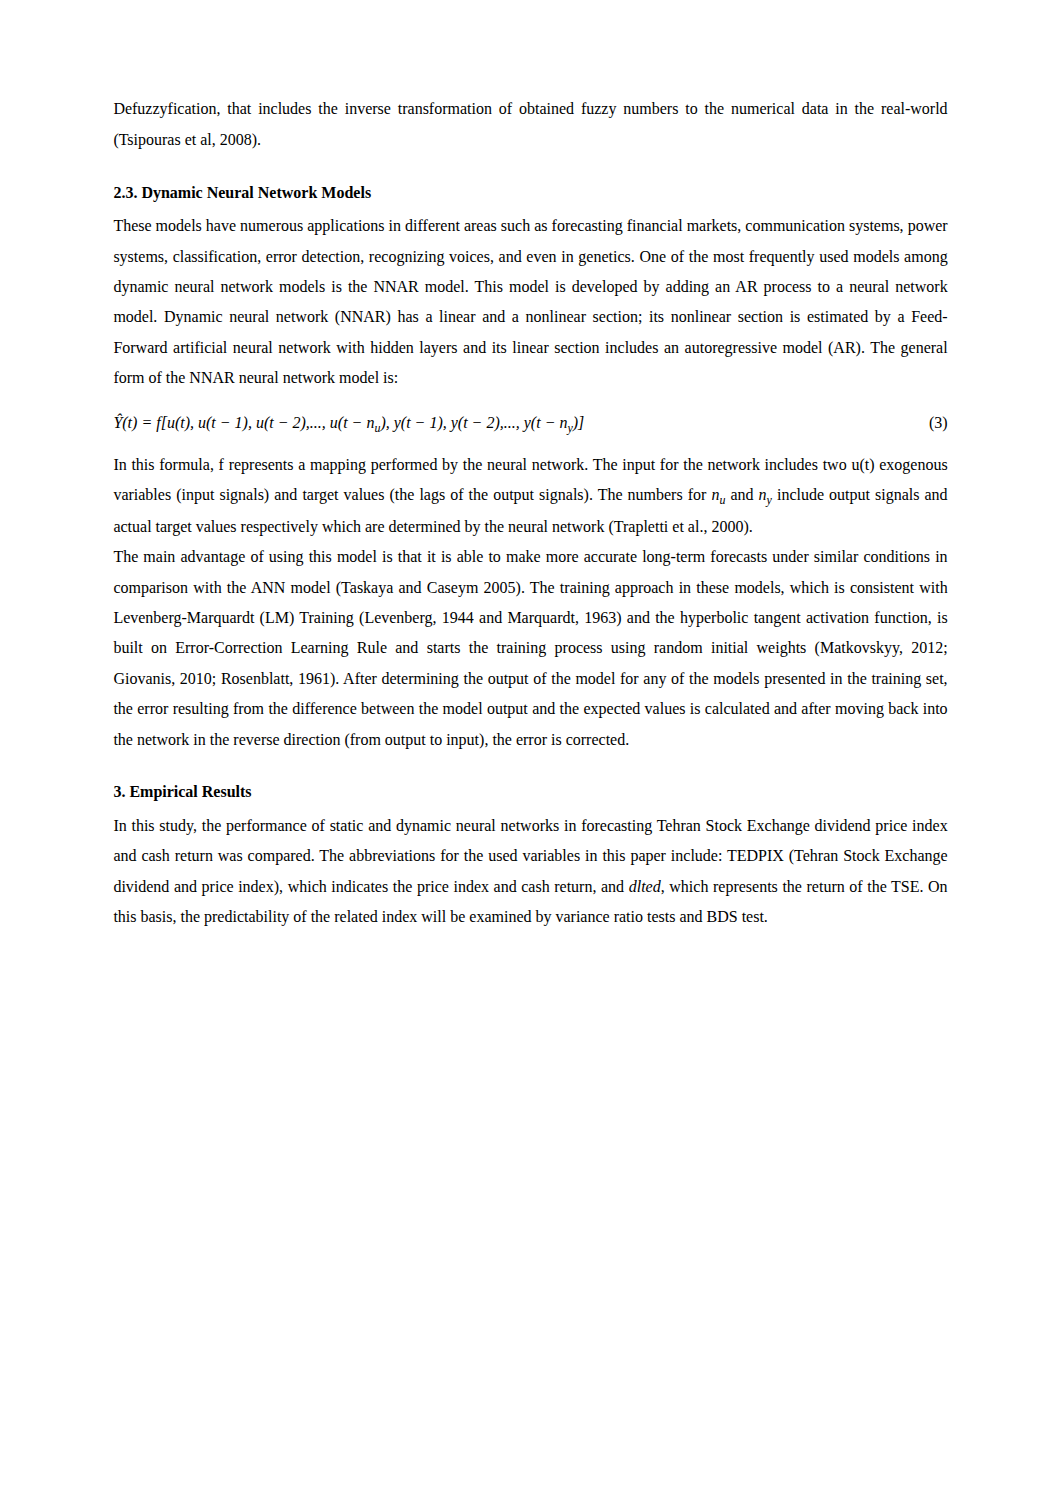Defuzzyfication, that includes the inverse transformation of obtained fuzzy numbers to the numerical data in the real-world (Tsipouras et al, 2008).
2.3. Dynamic Neural Network Models
These models have numerous applications in different areas such as forecasting financial markets, communication systems, power systems, classification, error detection, recognizing voices, and even in genetics. One of the most frequently used models among dynamic neural network models is the NNAR model. This model is developed by adding an AR process to a neural network model. Dynamic neural network (NNAR) has a linear and a nonlinear section; its nonlinear section is estimated by a Feed-Forward artificial neural network with hidden layers and its linear section includes an autoregressive model (AR). The general form of the NNAR neural network model is:
Ŷ(t) = f[u(t), u(t − 1), u(t − 2),..., u(t − nu), y(t − 1), y(t − 2),..., y(t − ny)] (3)
In this formula, f represents a mapping performed by the neural network. The input for the network includes two u(t) exogenous variables (input signals) and target values (the lags of the output signals). The numbers for nu and ny include output signals and actual target values respectively which are determined by the neural network (Trapletti et al., 2000).
The main advantage of using this model is that it is able to make more accurate long-term forecasts under similar conditions in comparison with the ANN model (Taskaya and Caseym 2005). The training approach in these models, which is consistent with Levenberg-Marquardt (LM) Training (Levenberg, 1944 and Marquardt, 1963) and the hyperbolic tangent activation function, is built on Error-Correction Learning Rule and starts the training process using random initial weights (Matkovskyy, 2012; Giovanis, 2010; Rosenblatt, 1961). After determining the output of the model for any of the models presented in the training set, the error resulting from the difference between the model output and the expected values is calculated and after moving back into the network in the reverse direction (from output to input), the error is corrected.
3. Empirical Results
In this study, the performance of static and dynamic neural networks in forecasting Tehran Stock Exchange dividend price index and cash return was compared. The abbreviations for the used variables in this paper include: TEDPIX (Tehran Stock Exchange dividend and price index), which indicates the price index and cash return, and dlted, which represents the return of the TSE. On this basis, the predictability of the related index will be examined by variance ratio tests and BDS test.